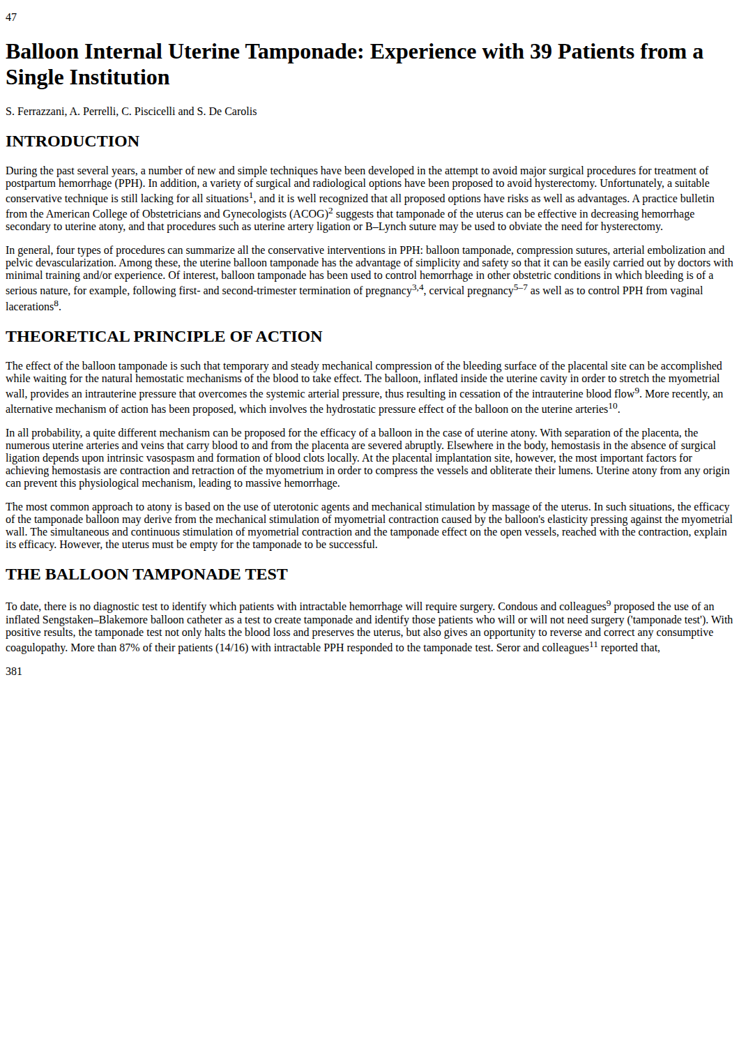47
Balloon Internal Uterine Tamponade: Experience with 39 Patients from a Single Institution
S. Ferrazzani, A. Perrelli, C. Piscicelli and S. De Carolis
INTRODUCTION
During the past several years, a number of new and simple techniques have been developed in the attempt to avoid major surgical procedures for treatment of postpartum hemorrhage (PPH). In addition, a variety of surgical and radiological options have been proposed to avoid hysterectomy. Unfortunately, a suitable conservative technique is still lacking for all situations1, and it is well recognized that all proposed options have risks as well as advantages. A practice bulletin from the American College of Obstetricians and Gynecologists (ACOG)2 suggests that tamponade of the uterus can be effective in decreasing hemorrhage secondary to uterine atony, and that procedures such as uterine artery ligation or B–Lynch suture may be used to obviate the need for hysterectomy.
In general, four types of procedures can summarize all the conservative interventions in PPH: balloon tamponade, compression sutures, arterial embolization and pelvic devascularization. Among these, the uterine balloon tamponade has the advantage of simplicity and safety so that it can be easily carried out by doctors with minimal training and/or experience. Of interest, balloon tamponade has been used to control hemorrhage in other obstetric conditions in which bleeding is of a serious nature, for example, following first- and second-trimester termination of pregnancy3,4, cervical pregnancy5–7 as well as to control PPH from vaginal lacerations8.
THEORETICAL PRINCIPLE OF ACTION
The effect of the balloon tamponade is such that temporary and steady mechanical compression of the bleeding surface of the placental site can be accomplished while waiting for the natural hemostatic mechanisms of the blood to take effect. The balloon, inflated inside the uterine cavity in order to stretch the myometrial wall, provides an intrauterine pressure that overcomes the systemic arterial pressure, thus resulting in cessation of the intrauterine blood flow9. More recently, an alternative mechanism of action has been proposed, which involves the hydrostatic pressure effect of the balloon on the uterine arteries10.
In all probability, a quite different mechanism can be proposed for the efficacy of a balloon in the case of uterine atony. With separation of the placenta, the numerous uterine arteries and veins that carry blood to and from the placenta are severed abruptly. Elsewhere in the body, hemostasis in the absence of surgical ligation depends upon intrinsic vasospasm and formation of blood clots locally. At the placental implantation site, however, the most important factors for achieving hemostasis are contraction and retraction of the myometrium in order to compress the vessels and obliterate their lumens. Uterine atony from any origin can prevent this physiological mechanism, leading to massive hemorrhage.
The most common approach to atony is based on the use of uterotonic agents and mechanical stimulation by massage of the uterus. In such situations, the efficacy of the tamponade balloon may derive from the mechanical stimulation of myometrial contraction caused by the balloon's elasticity pressing against the myometrial wall. The simultaneous and continuous stimulation of myometrial contraction and the tamponade effect on the open vessels, reached with the contraction, explain its efficacy. However, the uterus must be empty for the tamponade to be successful.
THE BALLOON TAMPONADE TEST
To date, there is no diagnostic test to identify which patients with intractable hemorrhage will require surgery. Condous and colleagues9 proposed the use of an inflated Sengstaken–Blakemore balloon catheter as a test to create tamponade and identify those patients who will or will not need surgery ('tamponade test'). With positive results, the tamponade test not only halts the blood loss and preserves the uterus, but also gives an opportunity to reverse and correct any consumptive coagulopathy. More than 87% of their patients (14/16) with intractable PPH responded to the tamponade test. Seror and colleagues11 reported that,
381